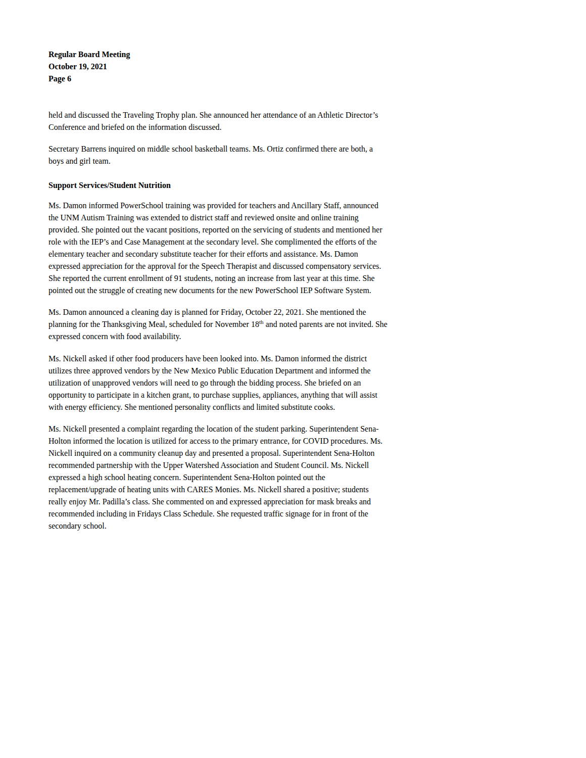Regular Board Meeting
October 19, 2021
Page 6
held and discussed the Traveling Trophy plan. She announced her attendance of an Athletic Director’s Conference and briefed on the information discussed.
Secretary Barrens inquired on middle school basketball teams. Ms. Ortiz confirmed there are both, a boys and girl team.
Support Services/Student Nutrition
Ms. Damon informed PowerSchool training was provided for teachers and Ancillary Staff, announced the UNM Autism Training was extended to district staff and reviewed onsite and online training provided. She pointed out the vacant positions, reported on the servicing of students and mentioned her role with the IEP’s and Case Management at the secondary level. She complimented the efforts of the elementary teacher and secondary substitute teacher for their efforts and assistance. Ms. Damon expressed appreciation for the approval for the Speech Therapist and discussed compensatory services. She reported the current enrollment of 91 students, noting an increase from last year at this time. She pointed out the struggle of creating new documents for the new PowerSchool IEP Software System.
Ms. Damon announced a cleaning day is planned for Friday, October 22, 2021. She mentioned the planning for the Thanksgiving Meal, scheduled for November 18th and noted parents are not invited. She expressed concern with food availability.
Ms. Nickell asked if other food producers have been looked into. Ms. Damon informed the district utilizes three approved vendors by the New Mexico Public Education Department and informed the utilization of unapproved vendors will need to go through the bidding process. She briefed on an opportunity to participate in a kitchen grant, to purchase supplies, appliances, anything that will assist with energy efficiency. She mentioned personality conflicts and limited substitute cooks.
Ms. Nickell presented a complaint regarding the location of the student parking. Superintendent Sena-Holton informed the location is utilized for access to the primary entrance, for COVID procedures. Ms. Nickell inquired on a community cleanup day and presented a proposal. Superintendent Sena-Holton recommended partnership with the Upper Watershed Association and Student Council. Ms. Nickell expressed a high school heating concern. Superintendent Sena-Holton pointed out the replacement/upgrade of heating units with CARES Monies. Ms. Nickell shared a positive; students really enjoy Mr. Padilla’s class. She commented on and expressed appreciation for mask breaks and recommended including in Fridays Class Schedule. She requested traffic signage for in front of the secondary school.